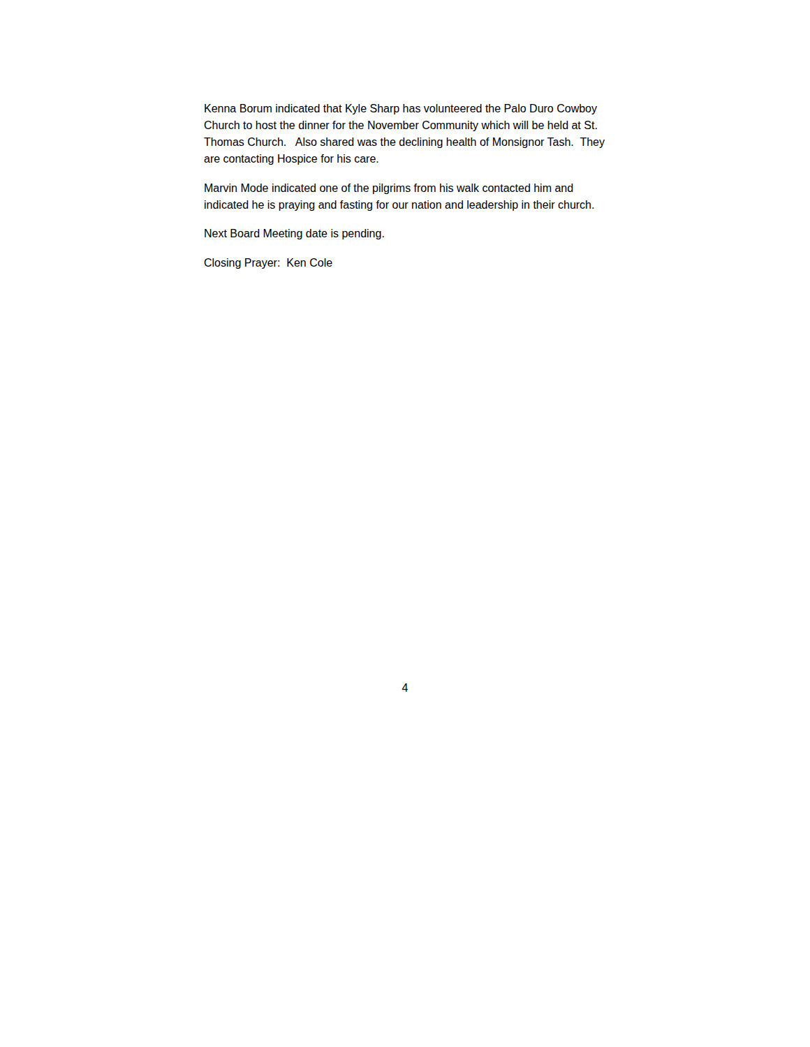Kenna Borum indicated that Kyle Sharp has volunteered the Palo Duro Cowboy Church to host the dinner for the November Community which will be held at St. Thomas Church. Also shared was the declining health of Monsignor Tash. They are contacting Hospice for his care.
Marvin Mode indicated one of the pilgrims from his walk contacted him and indicated he is praying and fasting for our nation and leadership in their church.
Next Board Meeting date is pending.
Closing Prayer: Ken Cole
4